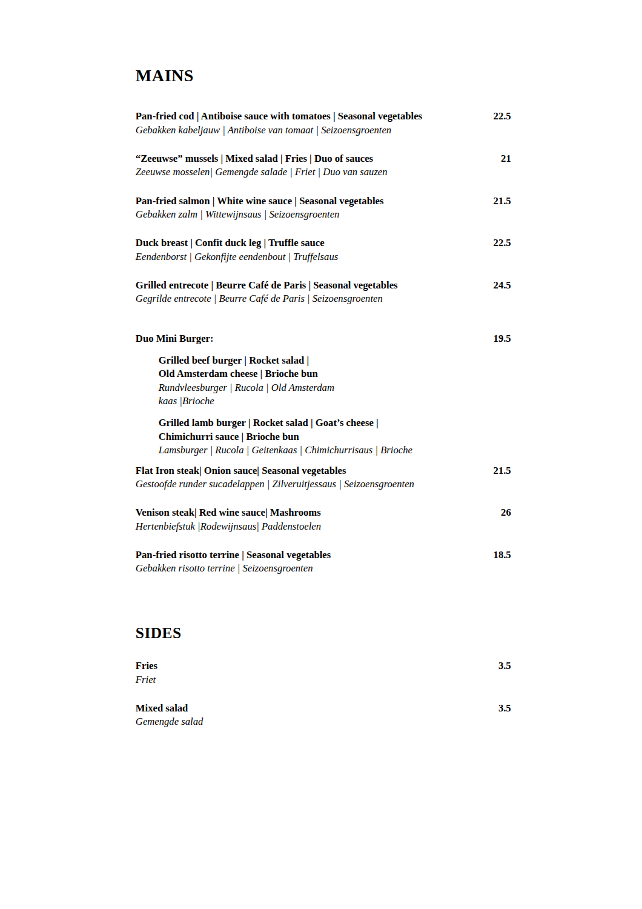MAINS
| Pan-fried cod / Antiboise sauce with tomatoes / Seasonal vegetables Gebakken kabeljauw / Antiboise van tomaat / Seizoensgroenten | 22.5 |
| “Zeeuwse” mussels / Mixed salad / Fries / Duo of sauces Zeeuwse mosselen/ Gemengde salade / Friet / Duo van sauzen | 21 |
| Pan-fried salmon / White wine sauce / Seasonal vegetables Gebakken zalm / Wittewijnsaus / Seizoensgroenten | 21.5 |
| Duck breast / Confit duck leg / Truffle sauce Eendenborst / Gekonfijte eendenbout / Truffelsaus | 22.5 |
| Grilled entrecote / Beurre Café de Paris / Seasonal vegetables Gegrilde entrecote / Beurre Café de Paris / Seizoensgroenten | 24.5 |
| Duo Mini Burger: Grilled beef burger / Rocket salad / Old Amsterdam cheese / Brioche bun Rundvleesburger / Rucola / Old Amsterdam kaas /Brioche Grilled lamb burger / Rocket salad / Goat’s cheese / Chimichurri sauce / Brioche bun Lamsburger / Rucola / Geitenkaas / Chimichurrisaus / Brioche | 19.5 |
| Flat Iron steak/ Onion sauce/ Seasonal vegetables Gestoofde runder sucadelappen / Zilveruitjessaus / Seizoensgroenten | 21.5 |
| Venison steak/ Red wine sauce/ Mashrooms Hertenbiefstuk /Rodewijnsaus/ Paddenstoelen | 26 |
| Pan-fried risotto terrine / Seasonal vegetables Gebakken risotto terrine / Seizoensgroenten | 18.5 |
SIDES
| Fries Friet | 3.5 |
| Mixed salad Gemengde salad | 3.5 |